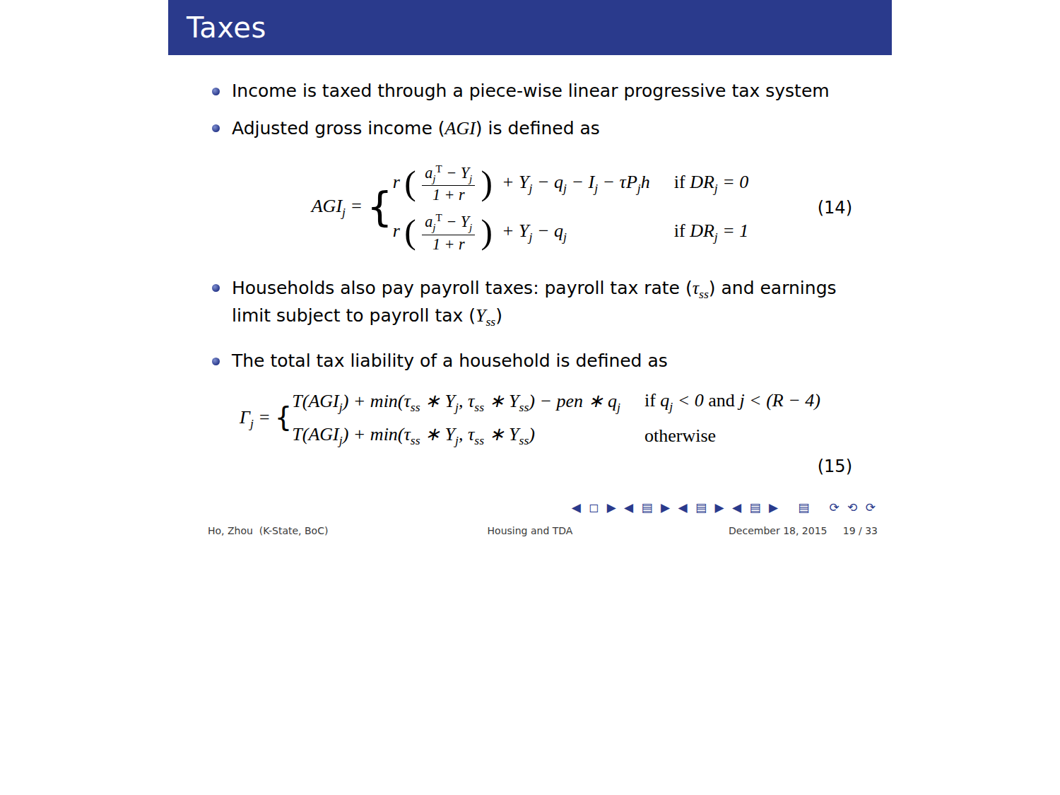Taxes
Income is taxed through a piece-wise linear progressive tax system
Adjusted gross income (AGI) is defined as
AGIj = {
| r ( a j T − Y j 1 + r ) + Y j − q j − I j − τP j h | if DR j = 0 |
| r ( a j T − Y j 1 + r ) + Y j − q j | if DR j = 1 |
(14)
Households also pay payroll taxes: payroll tax rate (τss) and earnings limit subject to payroll tax (Yss)
The total tax liability of a household is defined as
Γj = {
| T(AGI j ) + min(τ ss ∗ Y j , τ ss ∗ Y ss ) − pen ∗ q j | if q j < 0 and j < (R − 4) |
| T(AGI j ) + min(τ ss ∗ Y j , τ ss ∗ Y ss ) | otherwise |
(15)
◀ ◻ ▶ ◀ ▤ ▶ ◀ ▤ ▶ ◀ ▤ ▶ ▤ ⟳ ⟲ ⟳
Ho, Zhou (K-State, BoC)
Housing and TDA
December 18, 2015 19 / 33